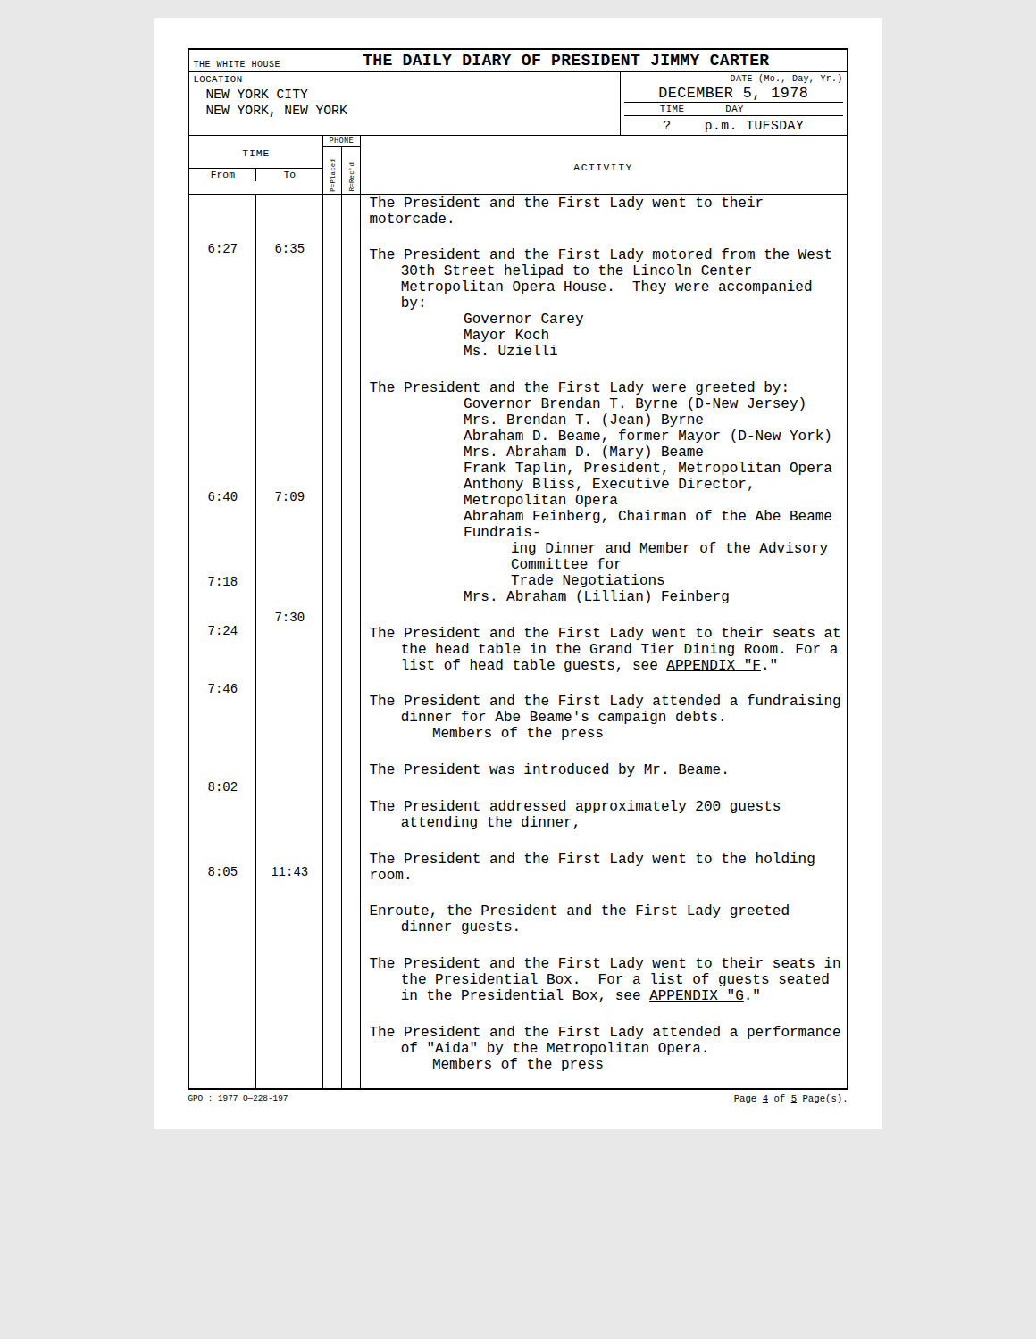THE WHITE HOUSE
THE DAILY DIARY OF PRESIDENT JIMMY CARTER
LOCATION
NEW YORK CITY
NEW YORK, NEW YORK
DATE (Mo., Day, Yr.)
DECEMBER 5, 1978
TIME
DAY
? p.m. TUESDAY
TIME
From
To
PHONE
P=Placed
R=Rec'd
ACTIVITY
6:27
6:40
7:18
7:24
7:46
8:02
8:05
6:35
7:09
7:30
11:43
The President and the First Lady went to their motorcade.
The President and the First Lady motored from the West 30th Street helipad to the Lincoln Center Metropolitan Opera House. They were accompanied by:
Governor Carey
Mayor Koch
Ms. Uzielli
The President and the First Lady were greeted by:
Governor Brendan T. Byrne (D-New Jersey)
Mrs. Brendan T. (Jean) Byrne
Abraham D. Beame, former Mayor (D-New York)
Mrs. Abraham D. (Mary) Beame
Frank Taplin, President, Metropolitan Opera
Anthony Bliss, Executive Director, Metropolitan Opera
Abraham Feinberg, Chairman of the Abe Beame Fundrais-
ing Dinner and Member of the Advisory Committee for
Trade Negotiations
Mrs. Abraham (Lillian) Feinberg
The President and the First Lady went to their seats at the head table in the Grand Tier Dining Room. For a list of head table guests, see APPENDIX "F."
The President and the First Lady attended a fundraising dinner for Abe Beame's campaign debts.
Members of the press
The President was introduced by Mr. Beame.
The President addressed approximately 200 guests attending the dinner,
The President and the First Lady went to the holding room.
Enroute, the President and the First Lady greeted dinner guests.
The President and the First Lady went to their seats in the Presidential Box. For a list of guests seated in the Presidential Box, see APPENDIX "G."
The President and the First Lady attended a performance of "Aida" by the Metropolitan Opera.
Members of the press
GPO : 1977 O—228-197
Page 4 of 5 Page(s).